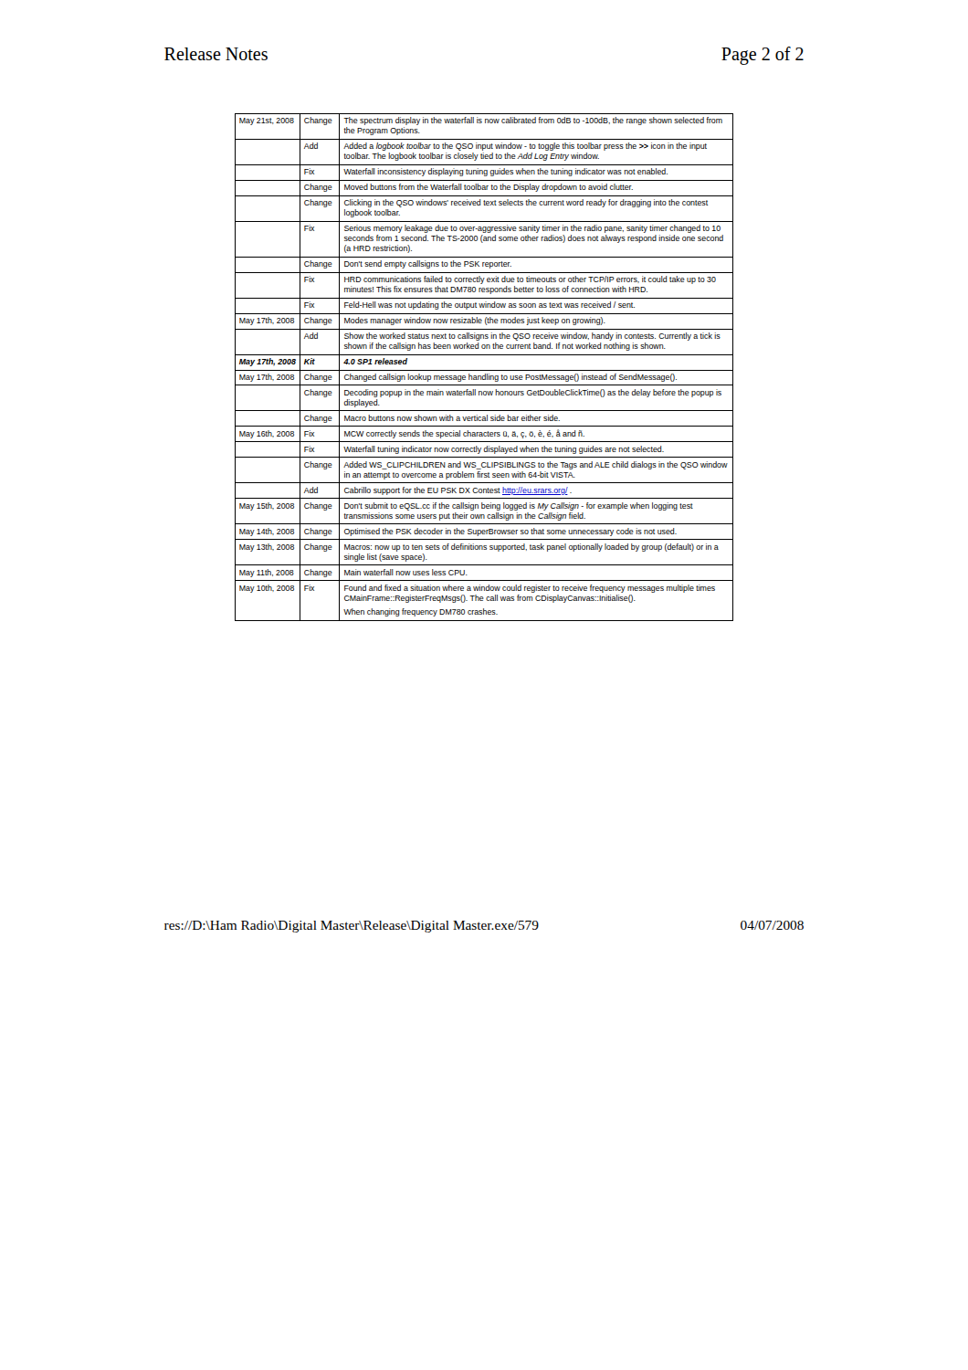Release Notes
Page 2 of 2
| May 21st, 2008 | Change | The spectrum display in the waterfall is now calibrated from 0dB to -100dB, the range shown selected from the Program Options. |
| | Add | Added a logbook toolbar to the QSO input window - to toggle this toolbar press the >> icon in the input toolbar. The logbook toolbar is closely tied to the Add Log Entry window. |
| | Fix | Waterfall inconsistency displaying tuning guides when the tuning indicator was not enabled. |
| | Change | Moved buttons from the Waterfall toolbar to the Display dropdown to avoid clutter. |
| | Change | Clicking in the QSO windows' received text selects the current word ready for dragging into the contest logbook toolbar. |
| | Fix | Serious memory leakage due to over-aggressive sanity timer in the radio pane, sanity timer changed to 10 seconds from 1 second. The TS-2000 (and some other radios) does not always respond inside one second (a HRD restriction). |
| | Change | Don't send empty callsigns to the PSK reporter. |
| | Fix | HRD communications failed to correctly exit due to timeouts or other TCP/IP errors, it could take up to 30 minutes! This fix ensures that DM780 responds better to loss of connection with HRD. |
| | Fix | Feld-Hell was not updating the output window as soon as text was received / sent. |
| May 17th, 2008 | Change | Modes manager window now resizable (the modes just keep on growing). |
| | Add | Show the worked status next to callsigns in the QSO receive window, handy in contests. Currently a tick is shown if the callsign has been worked on the current band. If not worked nothing is shown. |
| May 17th, 2008 | Kit | 4.0 SP1 released |
| May 17th, 2008 | Change | Changed callsign lookup message handling to use PostMessage() instead of SendMessage(). |
| | Change | Decoding popup in the main waterfall now honours GetDoubleClickTime() as the delay before the popup is displayed. |
| | Change | Macro buttons now shown with a vertical side bar either side. |
| May 16th, 2008 | Fix | MCW correctly sends the special characters ü, ä, ç, ö, è, é, å and ñ. |
| | Fix | Waterfall tuning indicator now correctly displayed when the tuning guides are not selected. |
| | Change | Added WS_CLIPCHILDREN and WS_CLIPSIBLINGS to the Tags and ALE child dialogs in the QSO window in an attempt to overcome a problem first seen with 64-bit VISTA. |
| | Add | Cabrillo support for the EU PSK DX Contest http://eu.srars.org/ . |
| May 15th, 2008 | Change | Don't submit to eQSL.cc if the callsign being logged is My Callsign - for example when logging test transmissions some users put their own callsign in the Callsign field. |
| May 14th, 2008 | Change | Optimised the PSK decoder in the SuperBrowser so that some unnecessary code is not used. |
| May 13th, 2008 | Change | Macros: now up to ten sets of definitions supported, task panel optionally loaded by group (default) or in a single list (save space). |
| May 11th, 2008 | Change | Main waterfall now uses less CPU. |
| May 10th, 2008 | Fix | Found and fixed a situation where a window could register to receive frequency messages multiple times CMainFrame::RegisterFreqMsgs(). The call was from CDisplayCanvas::Initialise(). When changing frequency DM780 crashes. |
res://D:\Ham Radio\Digital Master\Release\Digital Master.exe/579
04/07/2008